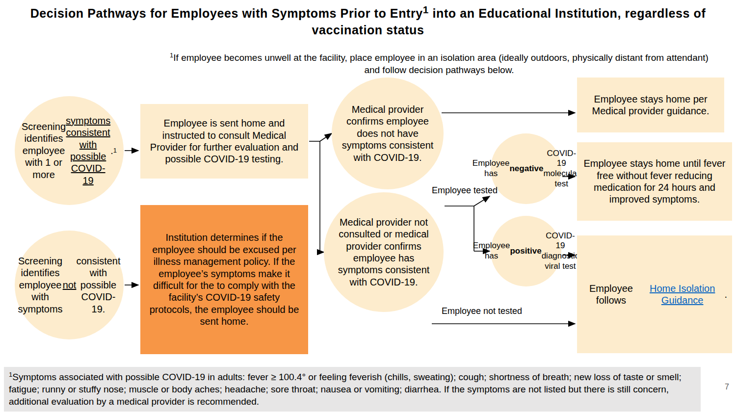Decision Pathways for Employees with Symptoms Prior to Entry1 into an Educational Institution, regardless of vaccination status
1If employee becomes unwell at the facility, place employee in an isolation area (ideally outdoors, physically distant from attendant) and follow decision pathways below.
Screening identifies employee with 1 or more symptoms consistent with possible COVID-19.1
Screening identifies employee with symptoms not consistent with possible COVID-19.
Employee is sent home and instructed to consult Medical Provider for further evaluation and possible COVID-19 testing.
Institution determines if the employee should be excused per illness management policy. If the employee’s symptoms make it difficult for the to comply with the facility’s COVID-19 safety protocols, the employee should be sent home.
Medical provider confirms employee does not have symptoms consistent with COVID-19.
Medical provider not consulted or medical provider confirms employee has symptoms consistent with COVID-19.
Employee has negative COVID-19 molecular test
Employee has positive COVID-19 diagnostic viral test
Employee stays home per Medical provider guidance.
Employee stays home until fever free without fever reducing medication for 24 hours and improved symptoms.
Employee follows Home Isolation Guidance.
Employee tested
Employee not tested
1Symptoms associated with possible COVID-19 in adults: fever ≥ 100.4° or feeling feverish (chills, sweating); cough; shortness of breath; new loss of taste or smell; fatigue; runny or stuffy nose; muscle or body aches; headache; sore throat; nausea or vomiting; diarrhea. If the symptoms are not listed but there is still concern, additional evaluation by a medical provider is recommended.
7